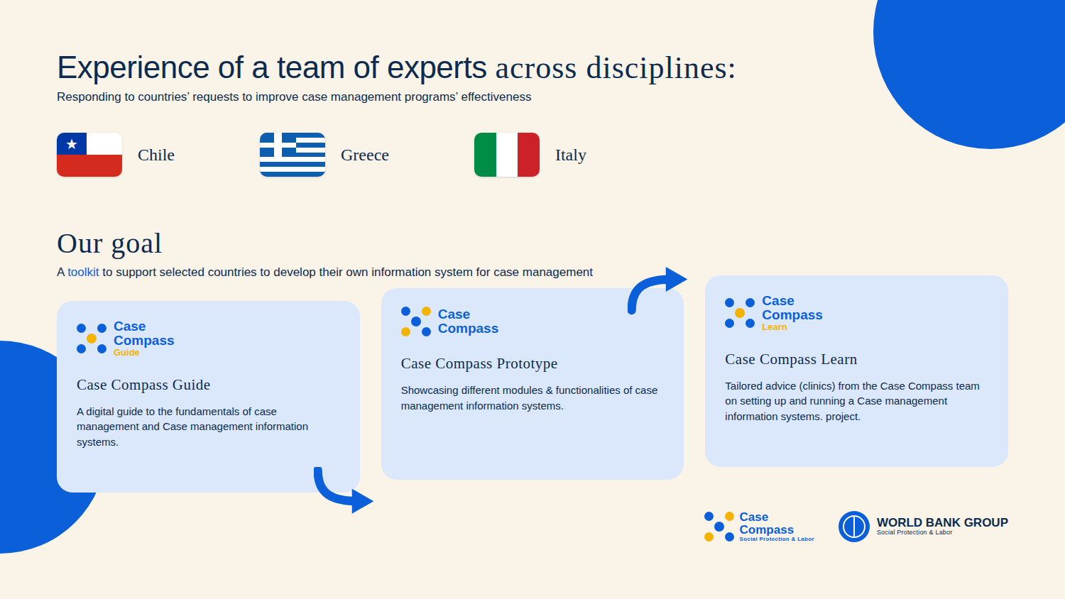Experience of a team of experts across disciplines:
Responding to countries’ requests to improve case management programs’ effectiveness
★
Chile
Greece
Italy
Our goal
A toolkit to support selected countries to develop their own information system for case management
Case
CompassGuide
Case Compass Guide
A digital guide to the fundamentals of case management and Case management information systems.
Case
Compass
Case Compass Prototype
Showcasing different modules & functionalities of case management information systems.
Case
CompassLearn
Case Compass Learn
Tailored advice (clinics) from the Case Compass team on setting up and running a Case management information systems. project.
Case
CompassSocial Protection & Labor
WORLD BANK GROUPSocial Protection & Labor